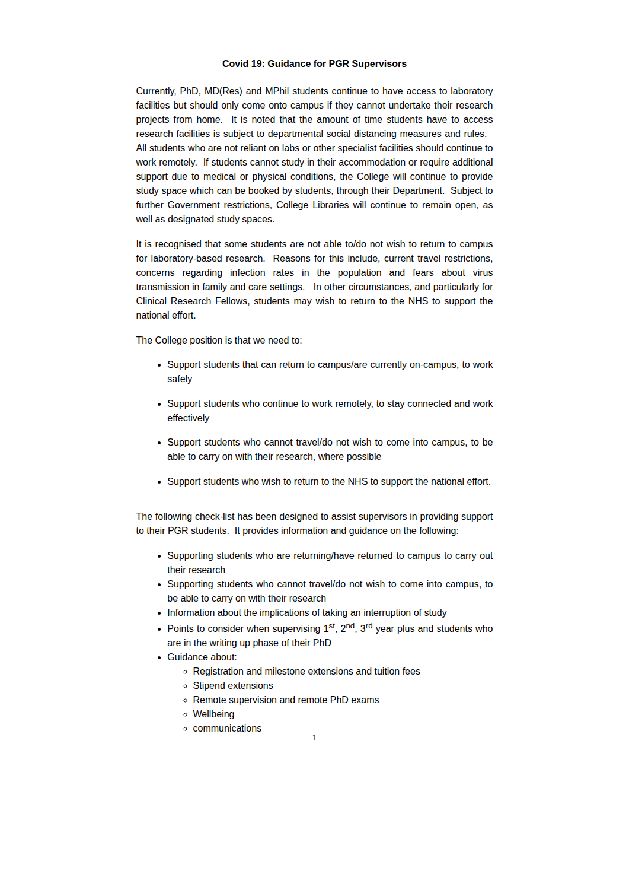Covid 19: Guidance for PGR Supervisors
Currently, PhD, MD(Res) and MPhil students continue to have access to laboratory facilities but should only come onto campus if they cannot undertake their research projects from home. It is noted that the amount of time students have to access research facilities is subject to departmental social distancing measures and rules. All students who are not reliant on labs or other specialist facilities should continue to work remotely. If students cannot study in their accommodation or require additional support due to medical or physical conditions, the College will continue to provide study space which can be booked by students, through their Department. Subject to further Government restrictions, College Libraries will continue to remain open, as well as designated study spaces.
It is recognised that some students are not able to/do not wish to return to campus for laboratory-based research. Reasons for this include, current travel restrictions, concerns regarding infection rates in the population and fears about virus transmission in family and care settings. In other circumstances, and particularly for Clinical Research Fellows, students may wish to return to the NHS to support the national effort.
The College position is that we need to:
Support students that can return to campus/are currently on-campus, to work safely
Support students who continue to work remotely, to stay connected and work effectively
Support students who cannot travel/do not wish to come into campus, to be able to carry on with their research, where possible
Support students who wish to return to the NHS to support the national effort.
The following check-list has been designed to assist supervisors in providing support to their PGR students. It provides information and guidance on the following:
Supporting students who are returning/have returned to campus to carry out their research
Supporting students who cannot travel/do not wish to come into campus, to be able to carry on with their research
Information about the implications of taking an interruption of study
Points to consider when supervising 1st, 2nd, 3rd year plus and students who are in the writing up phase of their PhD
Guidance about:
Registration and milestone extensions and tuition fees
Stipend extensions
Remote supervision and remote PhD exams
Wellbeing
communications
1